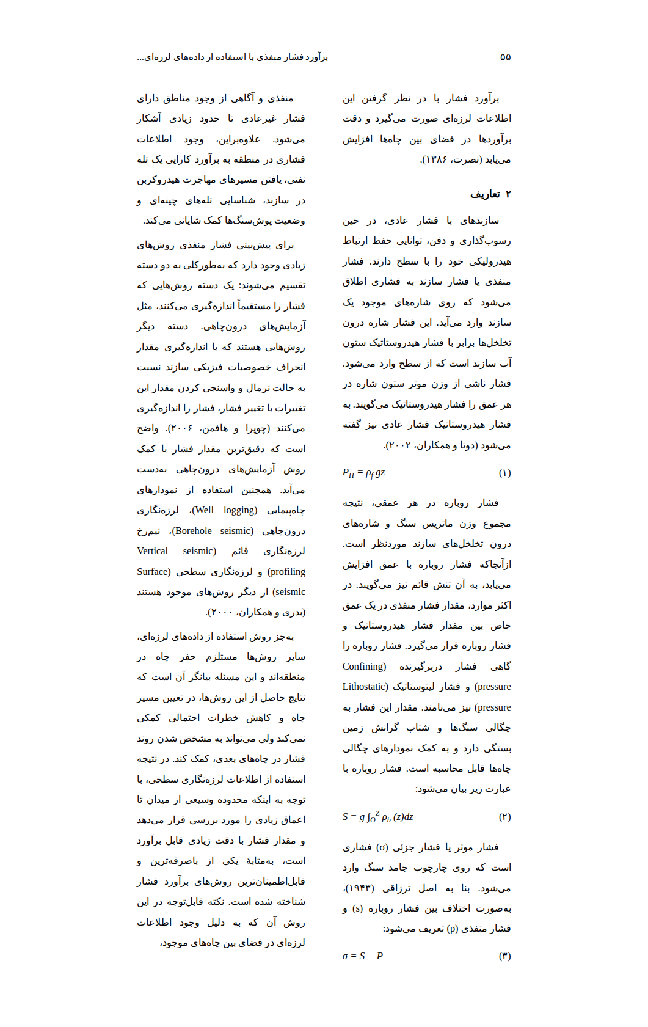۵۵ برآورد فشار منفذی با استفاده از داده‌های لرزه‌ای...
منفذی و آگاهی از وجود مناطق دارای فشار غیرعادی تا حدود زیادی آشکار می‌شود. علاوه‌براین، وجود اطلاعات فشاری در منطقه به برآورد کارایی یک تله نفتی، یافتن مسیرهای مهاجرت هیدروکربن در سازند، شناسایی تله‌های چینه‌ای و وضعیت پوش‌سنگ‌ها کمک شایانی می‌کند.
برای پیش‌بینی فشار منفذی روش‌های زیادی وجود دارد که به‌طورکلی به دو دسته تقسیم می‌شوند: یک دسته روش‌هایی که فشار را مستقیماً اندازه‌گیری می‌کنند، مثل آزمایش‌های درون‌چاهی. دسته دیگر روش‌هایی هستند که با اندازه‌گیری مقدار انحراف خصوصیات فیزیکی سازند نسبت به حالت نرمال و واسنجی کردن مقدار این تغییرات با تغییر فشار، فشار را اندازه‌گیری می‌کنند (چوپرا و هافمن، ۲۰۰۶). واضح است که دقیق‌ترین مقدار فشار با کمک روش آزمایش‌های درون‌چاهی به‌دست می‌آید. همچنین استفاده از نمودارهای چاه‌پیمایی (Well logging)، لرزه‌نگاری درون‌چاهی (Borehole seismic)، نیم‌رخ لرزه‌نگاری قائم (Vertical seismic profiling) و لرزه‌نگاری سطحی (Surface seismic) از دیگر روش‌های موجود هستند (بدری و همکاران، ۲۰۰۰).
به‌جز روش استفاده از داده‌های لرزه‌ای، سایر روش‌ها مستلزم حفر چاه در منطقه‌اند و این مسئله بیانگر آن است که نتایج حاصل از این روش‌ها، در تعیین مسیر چاه و کاهش خطرات احتمالی کمکی نمی‌کند ولی می‌تواند به مشخص شدن روند فشار در چاه‌های بعدی، کمک کند. در نتیجه استفاده از اطلاعات لرزه‌نگاری سطحی، با توجه به اینکه محدوده وسیعی از میدان تا اعماق زیادی را مورد بررسی قرار می‌دهد و مقدار فشار با دقت زیادی قابل برآورد است، به‌مثابۀ یکی از باصرفه‌ترین و قابل‌اطمینان‌ترین روش‌های برآورد فشار شناخته شده است. نکته قابل‌توجه در این روش آن که به دلیل وجود اطلاعات لرزه‌ای در فضای بین چاه‌های موجود،
برآورد فشار با در نظر گرفتن این اطلاعات لرزه‌ای صورت می‌گیرد و دقت برآوردها در فضای بین چاه‌ها افزایش می‌یابد (نصرت، ۱۳۸۶).
۲ تعاریف
سازندهای با فشار عادی، در حین رسوب‌گذاری و دفن، توانایی حفظ ارتباط هیدرولیکی خود را با سطح دارند. فشار منفذی یا فشار سازند به فشاری اطلاق می‌شود که روی شاره‌های موجود یک سازند وارد می‌آید. این فشار شاره درون تخلخل‌ها برابر با فشار هیدروستاتیک ستون آب سازند است که از سطح وارد می‌شود. فشار ناشی از وزن موثر ستون شاره در هر عمق را فشار هیدروستاتیک می‌گویند. به فشار هیدروستاتیک فشار عادی نیز گفته می‌شود (دوتا و همکاران، ۲۰۰۲).
PH = ρf gz (۱)
فشار روباره در هر عمقی، نتیجه مجموع وزن ماتریس سنگ و شاره‌های درون تخلخل‌های سازند موردنظر است. ازآنجاکه فشار روباره با عمق افزایش می‌یابد، به آن تنش قائم نیز می‌گویند. در اکثر موارد، مقدار فشار منفذی در یک عمق خاص بین مقدار فشار هیدروستاتیک و فشار روباره قرار می‌گیرد. فشار روباره را گاهی فشار دربرگیرنده (Confining pressure) و فشار لیتوستاتیک (Lithostatic pressure) نیز می‌نامند. مقدار این فشار به چگالی سنگ‌ها و شتاب گرانش زمین بستگی دارد و به کمک نمودارهای چگالی چاه‌ها قابل محاسبه است. فشار روباره با عبارت زیر بیان می‌شود:
S = g ∫OZ ρb (z)dz (۲)
فشار موثر یا فشار جزئی (σ) فشاری است که روی چارچوب جامد سنگ وارد می‌شود. بنا به اصل ترزاقی (۱۹۴۳)، به‌صورت اختلاف بین فشار روباره (s) و فشار منفذی (p) تعریف می‌شود:
σ = S − P (۳)